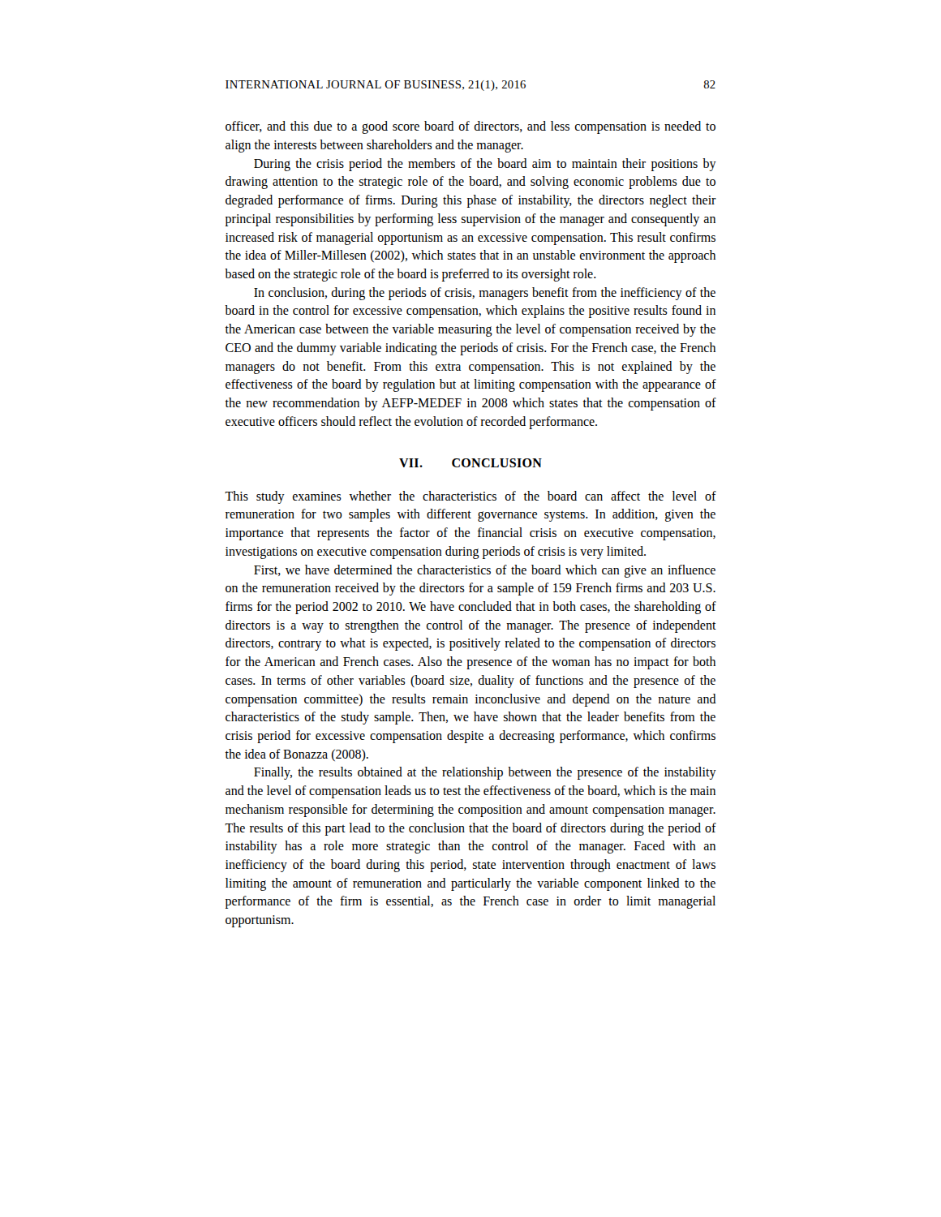International Journal of Business, 21(1), 2016 82
officer, and this due to a good score board of directors, and less compensation is needed to align the interests between shareholders and the manager.
During the crisis period the members of the board aim to maintain their positions by drawing attention to the strategic role of the board, and solving economic problems due to degraded performance of firms. During this phase of instability, the directors neglect their principal responsibilities by performing less supervision of the manager and consequently an increased risk of managerial opportunism as an excessive compensation. This result confirms the idea of Miller-Millesen (2002), which states that in an unstable environment the approach based on the strategic role of the board is preferred to its oversight role.
In conclusion, during the periods of crisis, managers benefit from the inefficiency of the board in the control for excessive compensation, which explains the positive results found in the American case between the variable measuring the level of compensation received by the CEO and the dummy variable indicating the periods of crisis. For the French case, the French managers do not benefit. From this extra compensation. This is not explained by the effectiveness of the board by regulation but at limiting compensation with the appearance of the new recommendation by AEFP-MEDEF in 2008 which states that the compensation of executive officers should reflect the evolution of recorded performance.
VII. CONCLUSION
This study examines whether the characteristics of the board can affect the level of remuneration for two samples with different governance systems. In addition, given the importance that represents the factor of the financial crisis on executive compensation, investigations on executive compensation during periods of crisis is very limited.
First, we have determined the characteristics of the board which can give an influence on the remuneration received by the directors for a sample of 159 French firms and 203 U.S. firms for the period 2002 to 2010. We have concluded that in both cases, the shareholding of directors is a way to strengthen the control of the manager. The presence of independent directors, contrary to what is expected, is positively related to the compensation of directors for the American and French cases. Also the presence of the woman has no impact for both cases. In terms of other variables (board size, duality of functions and the presence of the compensation committee) the results remain inconclusive and depend on the nature and characteristics of the study sample. Then, we have shown that the leader benefits from the crisis period for excessive compensation despite a decreasing performance, which confirms the idea of Bonazza (2008).
Finally, the results obtained at the relationship between the presence of the instability and the level of compensation leads us to test the effectiveness of the board, which is the main mechanism responsible for determining the composition and amount compensation manager. The results of this part lead to the conclusion that the board of directors during the period of instability has a role more strategic than the control of the manager. Faced with an inefficiency of the board during this period, state intervention through enactment of laws limiting the amount of remuneration and particularly the variable component linked to the performance of the firm is essential, as the French case in order to limit managerial opportunism.